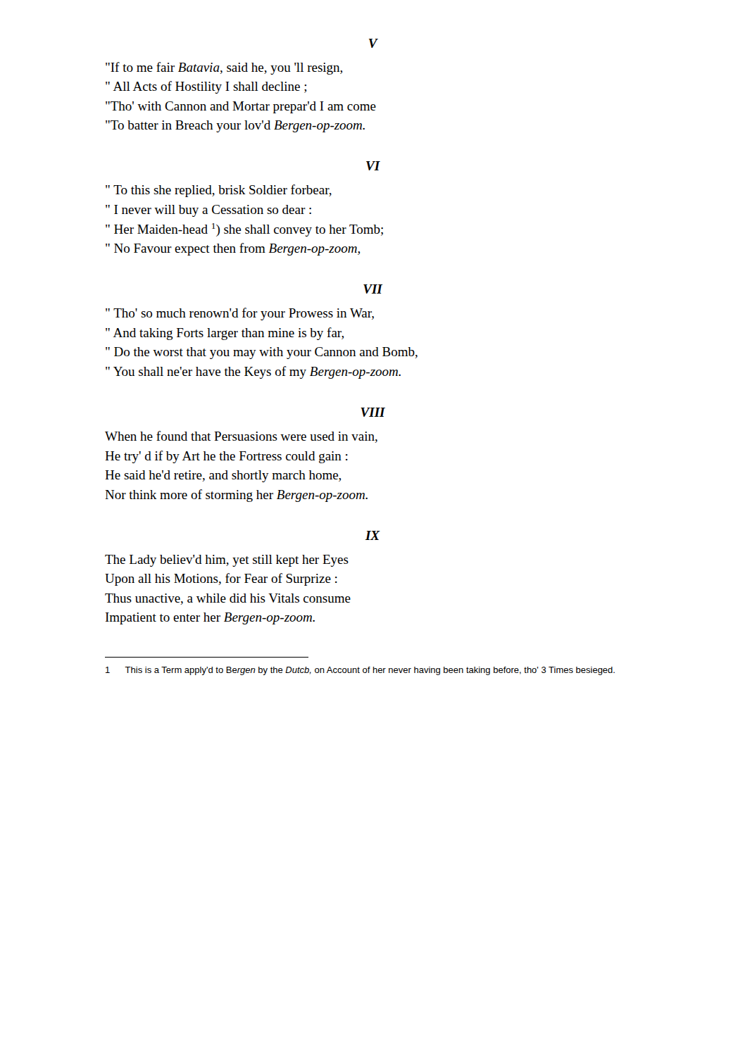V
"If to me fair Batavia, said he, you 'll resign, " All Acts of Hostility I shall decline ; "Tho' with Cannon and Mortar prepar'd I am come "To batter in Breach your lov'd Bergen-op-zoom.
VI
" To this she replied, brisk Soldier forbear, " I never will buy a Cessation so dear : " Her Maiden-head 1) she shall convey to her Tomb; " No Favour expect then from Bergen-op-zoom,
VII
" Tho' so much renown'd for your Prowess in War, " And taking Forts larger than mine is by far, " Do the worst that you may with your Cannon and Bomb, " You shall ne'er have the Keys of my Bergen-op-zoom.
VIII
When he found that Persuasions were used in vain, He try' d if by Art he the Fortress could gain : He said he'd retire, and shortly march home, Nor think more of storming her Bergen-op-zoom.
IX
The Lady believ'd him, yet still kept her Eyes Upon all his Motions, for Fear of Surprize : Thus unactive, a while did his Vitals consume Impatient to enter her Bergen-op-zoom.
1 This is a Term apply'd to Bergen by the Dutcb, on Account of her never having been taking before, tho' 3 Times besieged.